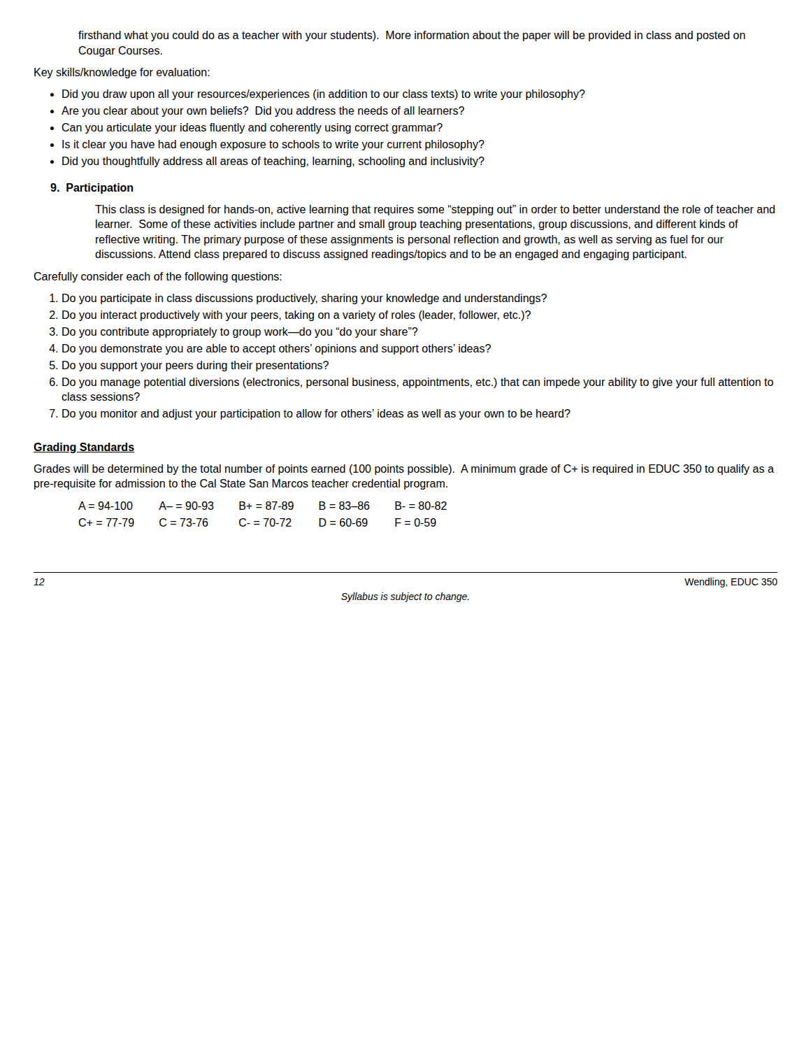firsthand what you could do as a teacher with your students). More information about the paper will be provided in class and posted on Cougar Courses.
Key skills/knowledge for evaluation:
Did you draw upon all your resources/experiences (in addition to our class texts) to write your philosophy?
Are you clear about your own beliefs? Did you address the needs of all learners?
Can you articulate your ideas fluently and coherently using correct grammar?
Is it clear you have had enough exposure to schools to write your current philosophy?
Did you thoughtfully address all areas of teaching, learning, schooling and inclusivity?
9. Participation
This class is designed for hands-on, active learning that requires some “stepping out” in order to better understand the role of teacher and learner. Some of these activities include partner and small group teaching presentations, group discussions, and different kinds of reflective writing. The primary purpose of these assignments is personal reflection and growth, as well as serving as fuel for our discussions. Attend class prepared to discuss assigned readings/topics and to be an engaged and engaging participant.
Carefully consider each of the following questions:
Do you participate in class discussions productively, sharing your knowledge and understandings?
Do you interact productively with your peers, taking on a variety of roles (leader, follower, etc.)?
Do you contribute appropriately to group work—do you “do your share”?
Do you demonstrate you are able to accept others’ opinions and support others’ ideas?
Do you support your peers during their presentations?
Do you manage potential diversions (electronics, personal business, appointments, etc.) that can impede your ability to give your full attention to class sessions?
Do you monitor and adjust your participation to allow for others’ ideas as well as your own to be heard?
Grading Standards
Grades will be determined by the total number of points earned (100 points possible). A minimum grade of C+ is required in EDUC 350 to qualify as a pre-requisite for admission to the Cal State San Marcos teacher credential program.
| A = 94-100 | A– = 90-93 | B+ = 87-89 | B = 83–86 | B- = 80-82 |
| C+ = 77-79 | C = 73-76 | C- = 70-72 | D = 60-69 | F = 0-59 |
12 Wendling, EDUC 350
Syllabus is subject to change.